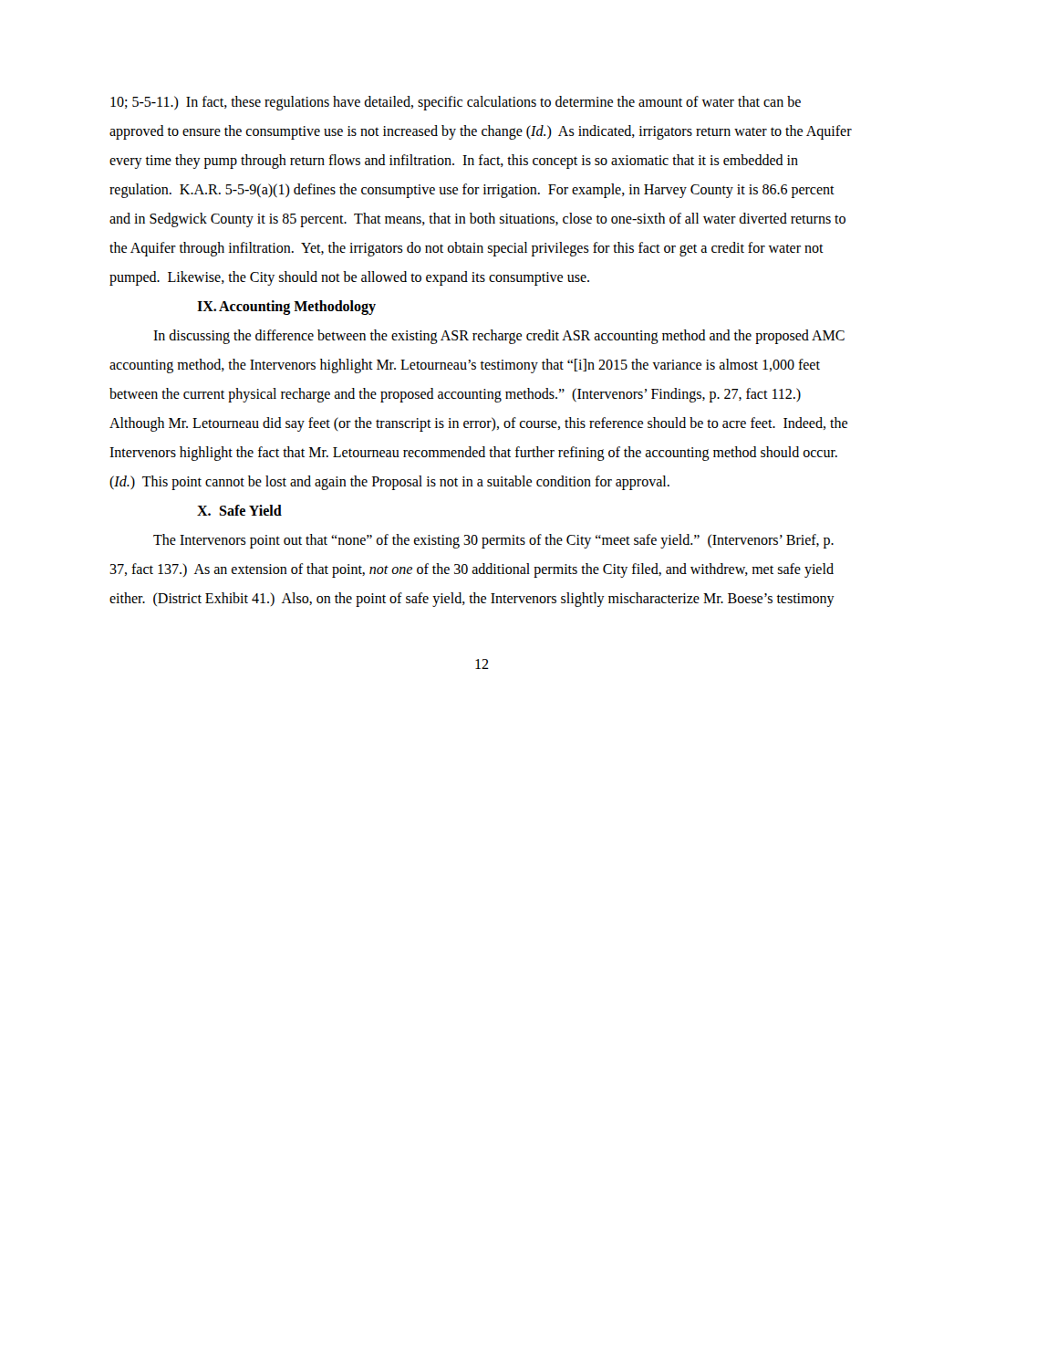10; 5-5-11.) In fact, these regulations have detailed, specific calculations to determine the amount of water that can be approved to ensure the consumptive use is not increased by the change (Id.) As indicated, irrigators return water to the Aquifer every time they pump through return flows and infiltration. In fact, this concept is so axiomatic that it is embedded in regulation. K.A.R. 5-5-9(a)(1) defines the consumptive use for irrigation. For example, in Harvey County it is 86.6 percent and in Sedgwick County it is 85 percent. That means, that in both situations, close to one-sixth of all water diverted returns to the Aquifer through infiltration. Yet, the irrigators do not obtain special privileges for this fact or get a credit for water not pumped. Likewise, the City should not be allowed to expand its consumptive use.
IX. Accounting Methodology
In discussing the difference between the existing ASR recharge credit ASR accounting method and the proposed AMC accounting method, the Intervenors highlight Mr. Letourneau’s testimony that “[i]n 2015 the variance is almost 1,000 feet between the current physical recharge and the proposed accounting methods.” (Intervenors’ Findings, p. 27, fact 112.) Although Mr. Letourneau did say feet (or the transcript is in error), of course, this reference should be to acre feet. Indeed, the Intervenors highlight the fact that Mr. Letourneau recommended that further refining of the accounting method should occur. (Id.) This point cannot be lost and again the Proposal is not in a suitable condition for approval.
X. Safe Yield
The Intervenors point out that “none” of the existing 30 permits of the City “meet safe yield.” (Intervenors’ Brief, p. 37, fact 137.) As an extension of that point, not one of the 30 additional permits the City filed, and withdrew, met safe yield either. (District Exhibit 41.) Also, on the point of safe yield, the Intervenors slightly mischaracterize Mr. Boese’s testimony
12